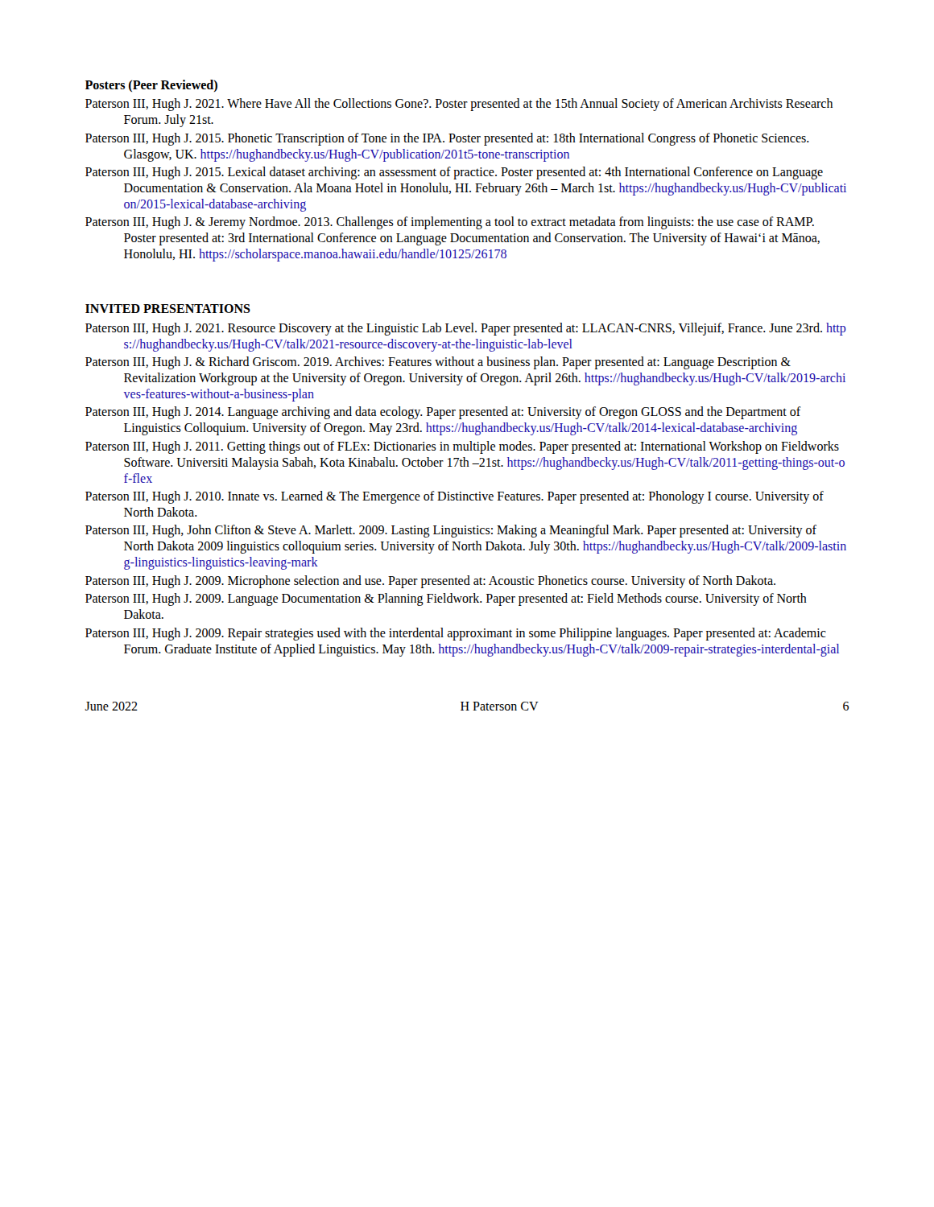Posters (Peer Reviewed)
Paterson III, Hugh J. 2021. Where Have All the Collections Gone?. Poster presented at the 15th Annual Society of American Archivists Research Forum. July 21st.
Paterson III, Hugh J. 2015. Phonetic Transcription of Tone in the IPA. Poster presented at: 18th International Congress of Phonetic Sciences. Glasgow, UK. https://hughandbecky.us/Hugh-CV/publication/201t5-tone-transcription
Paterson III, Hugh J. 2015. Lexical dataset archiving: an assessment of practice. Poster presented at: 4th International Conference on Language Documentation & Conservation. Ala Moana Hotel in Honolulu, HI. February 26th – March 1st. https://hughandbecky.us/Hugh-CV/publication/2015-lexical-database-archiving
Paterson III, Hugh J. & Jeremy Nordmoe. 2013. Challenges of implementing a tool to extract metadata from linguists: the use case of RAMP. Poster presented at: 3rd International Conference on Language Documentation and Conservation. The University of Hawai‘i at Mānoa, Honolulu, HI. https://scholarspace.manoa.hawaii.edu/handle/10125/26178
INVITED PRESENTATIONS
Paterson III, Hugh J. 2021. Resource Discovery at the Linguistic Lab Level. Paper presented at: LLACAN-CNRS, Villejuif, France. June 23rd. https://hughandbecky.us/Hugh-CV/talk/2021-resource-discovery-at-the-linguistic-lab-level
Paterson III, Hugh J. & Richard Griscom. 2019. Archives: Features without a business plan. Paper presented at: Language Description & Revitalization Workgroup at the University of Oregon. University of Oregon. April 26th. https://hughandbecky.us/Hugh-CV/talk/2019-archives-features-without-a-business-plan
Paterson III, Hugh J. 2014. Language archiving and data ecology. Paper presented at: University of Oregon GLOSS and the Department of Linguistics Colloquium. University of Oregon. May 23rd. https://hughandbecky.us/Hugh-CV/talk/2014-lexical-database-archiving
Paterson III, Hugh J. 2011. Getting things out of FLEx: Dictionaries in multiple modes. Paper presented at: International Workshop on Fieldworks Software. Universiti Malaysia Sabah, Kota Kinabalu. October 17th –21st. https://hughandbecky.us/Hugh-CV/talk/2011-getting-things-out-of-flex
Paterson III, Hugh J. 2010. Innate vs. Learned & The Emergence of Distinctive Features. Paper presented at: Phonology I course. University of North Dakota.
Paterson III, Hugh, John Clifton & Steve A. Marlett. 2009. Lasting Linguistics: Making a Meaningful Mark. Paper presented at: University of North Dakota 2009 linguistics colloquium series. University of North Dakota. July 30th. https://hughandbecky.us/Hugh-CV/talk/2009-lasting-linguistics-linguistics-leaving-mark
Paterson III, Hugh J. 2009. Microphone selection and use. Paper presented at: Acoustic Phonetics course. University of North Dakota.
Paterson III, Hugh J. 2009. Language Documentation & Planning Fieldwork. Paper presented at: Field Methods course. University of North Dakota.
Paterson III, Hugh J. 2009. Repair strategies used with the interdental approximant in some Philippine languages. Paper presented at: Academic Forum. Graduate Institute of Applied Linguistics. May 18th. https://hughandbecky.us/Hugh-CV/talk/2009-repair-strategies-interdental-gial
June 2022
H Paterson CV
6